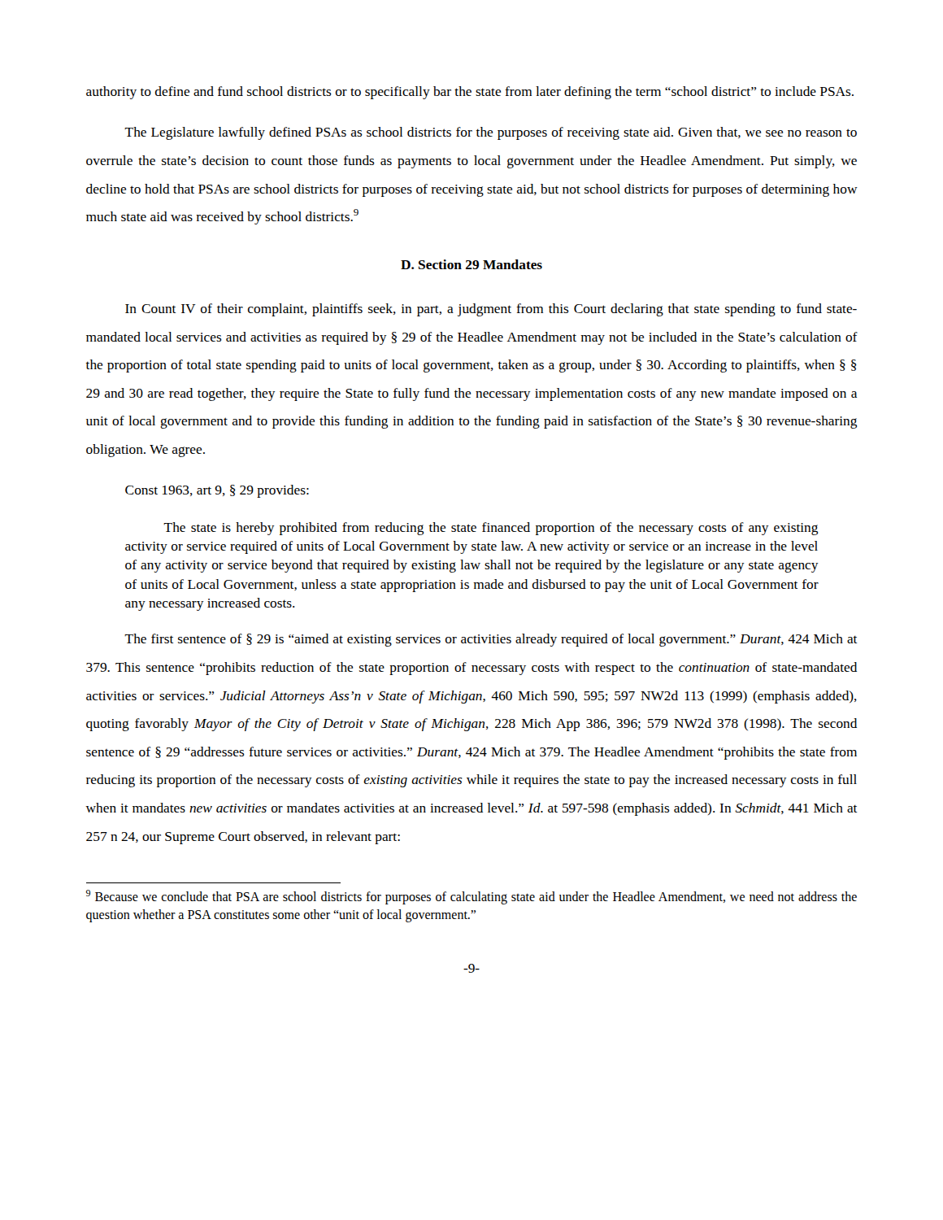authority to define and fund school districts or to specifically bar the state from later defining the term “school district” to include PSAs.
The Legislature lawfully defined PSAs as school districts for the purposes of receiving state aid. Given that, we see no reason to overrule the state’s decision to count those funds as payments to local government under the Headlee Amendment. Put simply, we decline to hold that PSAs are school districts for purposes of receiving state aid, but not school districts for purposes of determining how much state aid was received by school districts.9
D. Section 29 Mandates
In Count IV of their complaint, plaintiffs seek, in part, a judgment from this Court declaring that state spending to fund state-mandated local services and activities as required by § 29 of the Headlee Amendment may not be included in the State’s calculation of the proportion of total state spending paid to units of local government, taken as a group, under § 30. According to plaintiffs, when § § 29 and 30 are read together, they require the State to fully fund the necessary implementation costs of any new mandate imposed on a unit of local government and to provide this funding in addition to the funding paid in satisfaction of the State’s § 30 revenue-sharing obligation. We agree.
Const 1963, art 9, § 29 provides:
The state is hereby prohibited from reducing the state financed proportion of the necessary costs of any existing activity or service required of units of Local Government by state law. A new activity or service or an increase in the level of any activity or service beyond that required by existing law shall not be required by the legislature or any state agency of units of Local Government, unless a state appropriation is made and disbursed to pay the unit of Local Government for any necessary increased costs.
The first sentence of § 29 is “aimed at existing services or activities already required of local government.” Durant, 424 Mich at 379. This sentence “prohibits reduction of the state proportion of necessary costs with respect to the continuation of state-mandated activities or services.” Judicial Attorneys Ass’n v State of Michigan, 460 Mich 590, 595; 597 NW2d 113 (1999) (emphasis added), quoting favorably Mayor of the City of Detroit v State of Michigan, 228 Mich App 386, 396; 579 NW2d 378 (1998). The second sentence of § 29 “addresses future services or activities.” Durant, 424 Mich at 379. The Headlee Amendment “prohibits the state from reducing its proportion of the necessary costs of existing activities while it requires the state to pay the increased necessary costs in full when it mandates new activities or mandates activities at an increased level.” Id. at 597-598 (emphasis added). In Schmidt, 441 Mich at 257 n 24, our Supreme Court observed, in relevant part:
9 Because we conclude that PSA are school districts for purposes of calculating state aid under the Headlee Amendment, we need not address the question whether a PSA constitutes some other “unit of local government.”
-9-